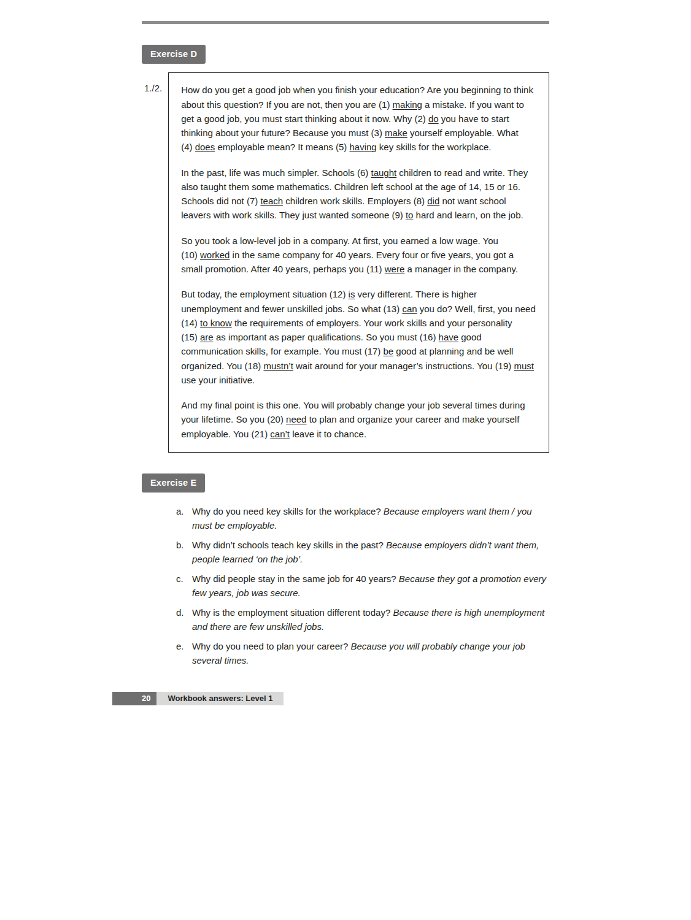Exercise D
1./2.
How do you get a good job when you finish your education? Are you beginning to think about this question? If you are not, then you are (1) making a mistake. If you want to get a good job, you must start thinking about it now. Why (2) do you have to start thinking about your future? Because you must (3) make yourself employable. What (4) does employable mean? It means (5) having key skills for the workplace.
In the past, life was much simpler. Schools (6) taught children to read and write. They also taught them some mathematics. Children left school at the age of 14, 15 or 16. Schools did not (7) teach children work skills. Employers (8) did not want school leavers with work skills. They just wanted someone (9) to hard and learn, on the job.
So you took a low-level job in a company. At first, you earned a low wage. You (10) worked in the same company for 40 years. Every four or five years, you got a small promotion. After 40 years, perhaps you (11) were a manager in the company.
But today, the employment situation (12) is very different. There is higher unemployment and fewer unskilled jobs. So what (13) can you do? Well, first, you need (14) to know the requirements of employers. Your work skills and your personality (15) are as important as paper qualifications. So you must (16) have good communication skills, for example. You must (17) be good at planning and be well organized. You (18) mustn’t wait around for your manager’s instructions. You (19) must use your initiative.
And my final point is this one. You will probably change your job several times during your lifetime. So you (20) need to plan and organize your career and make yourself employable. You (21) can’t leave it to chance.
Exercise E
a. Why do you need key skills for the workplace? Because employers want them / you must be employable.
b. Why didn’t schools teach key skills in the past? Because employers didn’t want them, people learned ‘on the job’.
c. Why did people stay in the same job for 40 years? Because they got a promotion every few years, job was secure.
d. Why is the employment situation different today? Because there is high unemployment and there are few unskilled jobs.
e. Why do you need to plan your career? Because you will probably change your job several times.
20
Workbook answers: Level 1